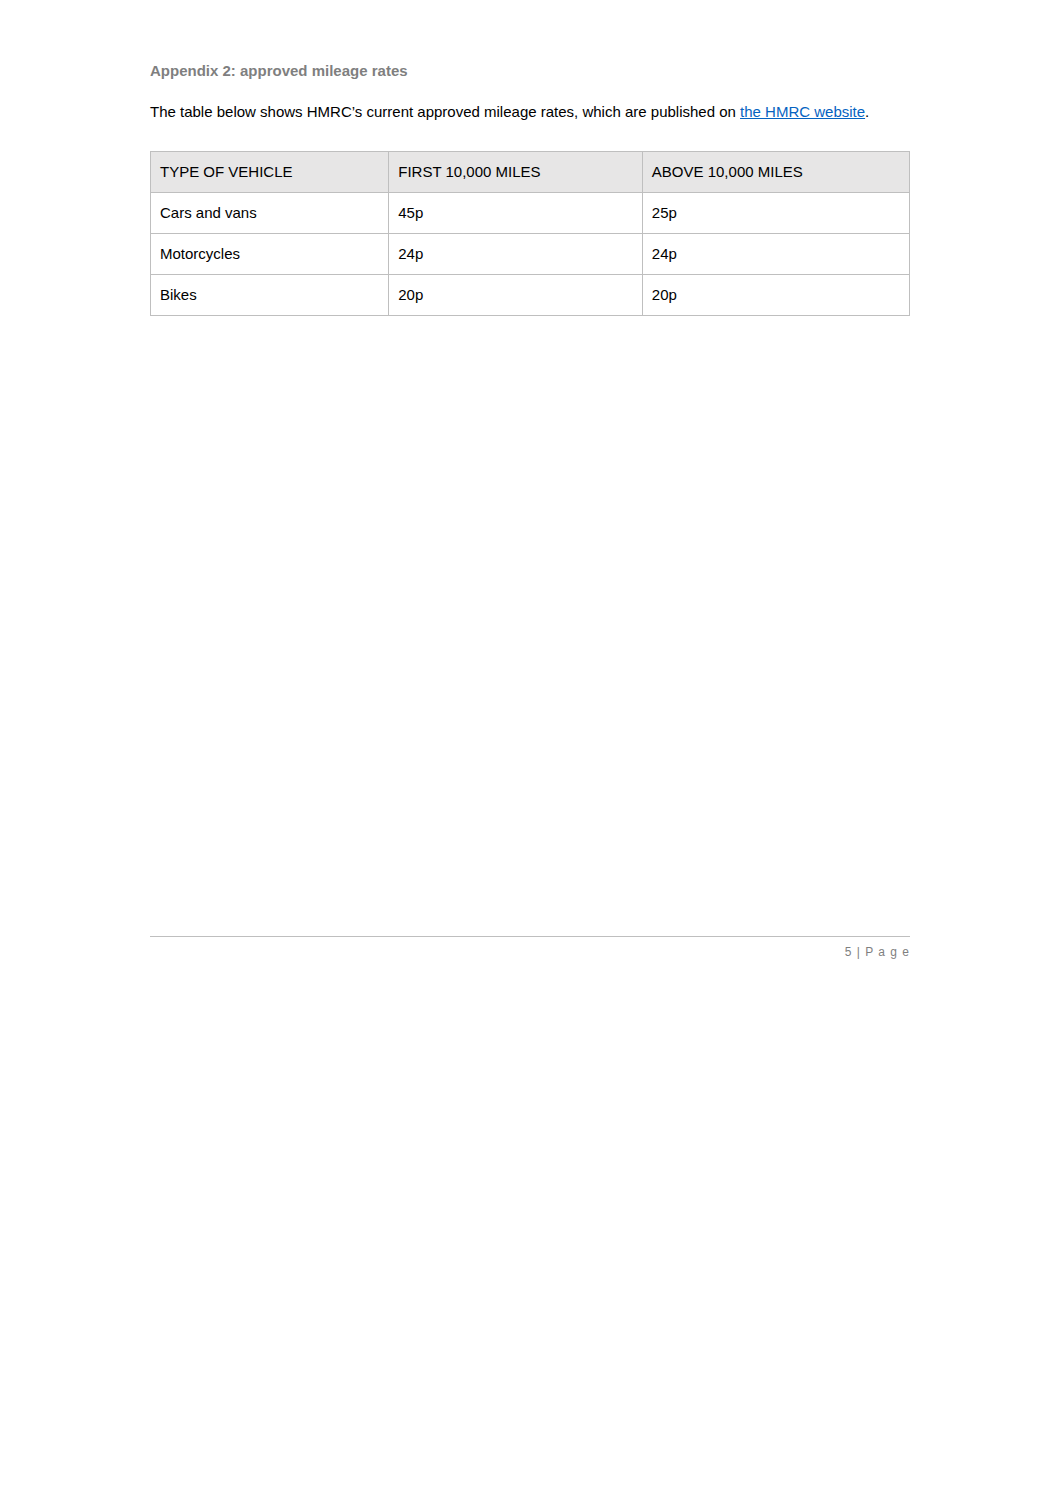Appendix 2: approved mileage rates
The table below shows HMRC’s current approved mileage rates, which are published on the HMRC website.
| TYPE OF VEHICLE | FIRST 10,000 MILES | ABOVE 10,000 MILES |
| --- | --- | --- |
| Cars and vans | 45p | 25p |
| Motorcycles | 24p | 24p |
| Bikes | 20p | 20p |
5 | P a g e